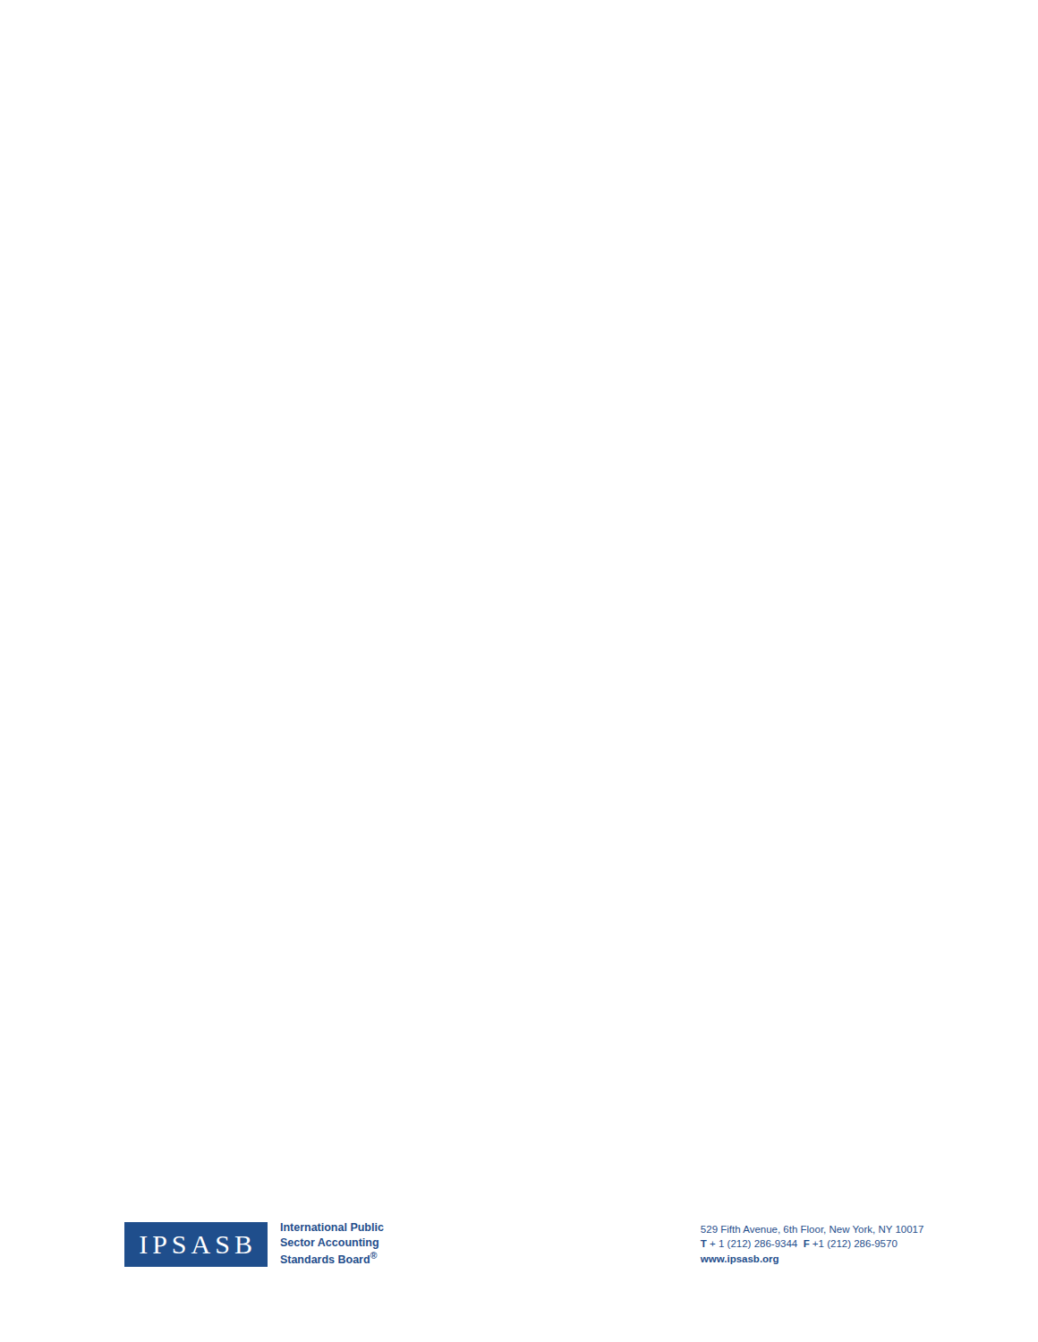IPSASB
International Public
Sector Accounting
Standards Board®
529 Fifth Avenue, 6th Floor, New York, NY 10017
T + 1 (212) 286-9344 F +1 (212) 286-9570
www.ipsasb.org